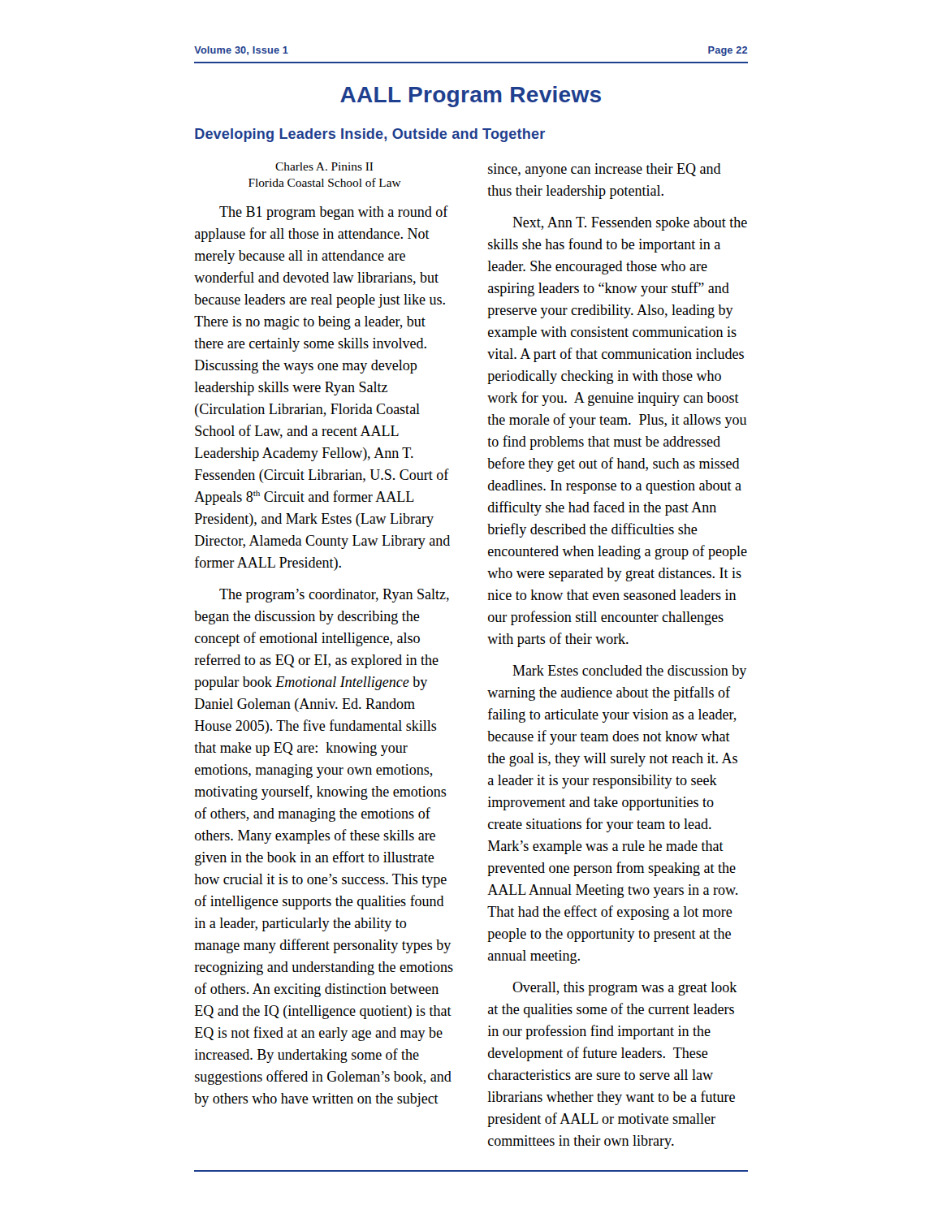Volume 30, Issue 1 Page 22
AALL Program Reviews
Developing Leaders Inside, Outside and Together
Charles A. Pinins II
Florida Coastal School of Law
The B1 program began with a round of applause for all those in attendance. Not merely because all in attendance are wonderful and devoted law librarians, but because leaders are real people just like us. There is no magic to being a leader, but there are certainly some skills involved. Discussing the ways one may develop leadership skills were Ryan Saltz (Circulation Librarian, Florida Coastal School of Law, and a recent AALL Leadership Academy Fellow), Ann T. Fessenden (Circuit Librarian, U.S. Court of Appeals 8th Circuit and former AALL President), and Mark Estes (Law Library Director, Alameda County Law Library and former AALL President).
The program’s coordinator, Ryan Saltz, began the discussion by describing the concept of emotional intelligence, also referred to as EQ or EI, as explored in the popular book Emotional Intelligence by Daniel Goleman (Anniv. Ed. Random House 2005). The five fundamental skills that make up EQ are: knowing your emotions, managing your own emotions, motivating yourself, knowing the emotions of others, and managing the emotions of others. Many examples of these skills are given in the book in an effort to illustrate how crucial it is to one’s success. This type of intelligence supports the qualities found in a leader, particularly the ability to manage many different personality types by recognizing and understanding the emotions of others. An exciting distinction between EQ and the IQ (intelligence quotient) is that EQ is not fixed at an early age and may be increased. By undertaking some of the suggestions offered in Goleman’s book, and by others who have written on the subject since, anyone can increase their EQ and thus their leadership potential.
Next, Ann T. Fessenden spoke about the skills she has found to be important in a leader. She encouraged those who are aspiring leaders to “know your stuff” and preserve your credibility. Also, leading by example with consistent communication is vital. A part of that communication includes periodically checking in with those who work for you. A genuine inquiry can boost the morale of your team. Plus, it allows you to find problems that must be addressed before they get out of hand, such as missed deadlines. In response to a question about a difficulty she had faced in the past Ann briefly described the difficulties she encountered when leading a group of people who were separated by great distances. It is nice to know that even seasoned leaders in our profession still encounter challenges with parts of their work.
Mark Estes concluded the discussion by warning the audience about the pitfalls of failing to articulate your vision as a leader, because if your team does not know what the goal is, they will surely not reach it. As a leader it is your responsibility to seek improvement and take opportunities to create situations for your team to lead. Mark’s example was a rule he made that prevented one person from speaking at the AALL Annual Meeting two years in a row. That had the effect of exposing a lot more people to the opportunity to present at the annual meeting.
Overall, this program was a great look at the qualities some of the current leaders in our profession find important in the development of future leaders. These characteristics are sure to serve all law librarians whether they want to be a future president of AALL or motivate smaller committees in their own library.